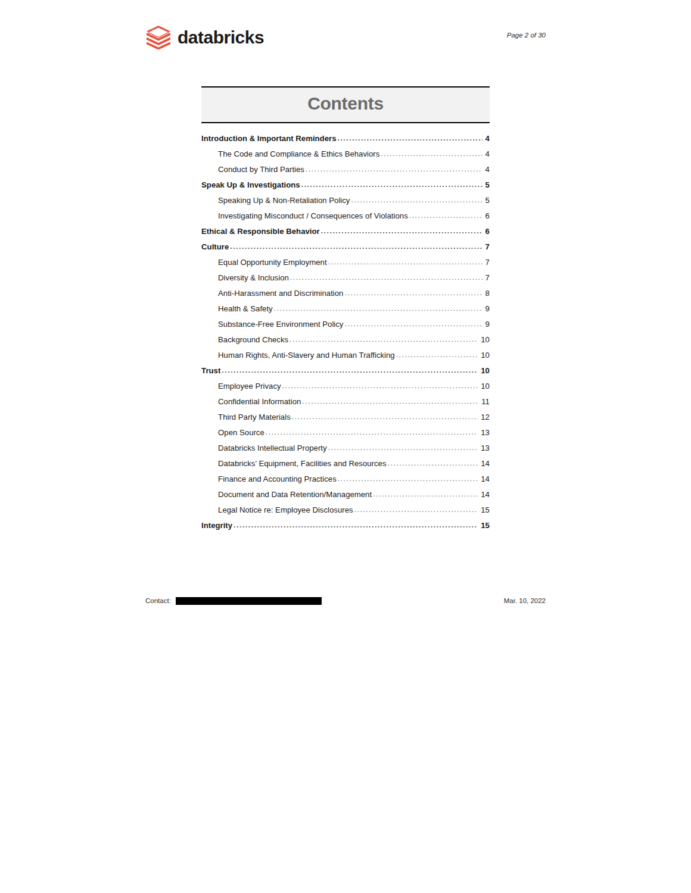databricks
Page 2 of 30
Contents
Introduction & Important Reminders .................................................................................................................................................................. 4
The Code and Compliance & Ethics Behaviors .................................................................................................................................................................. 4
Conduct by Third Parties .................................................................................................................................................................. 4
Speak Up & Investigations .................................................................................................................................................................. 5
Speaking Up & Non-Retaliation Policy .................................................................................................................................................................. 5
Investigating Misconduct / Consequences of Violations .................................................................................................................................................................. 6
Ethical & Responsible Behavior .................................................................................................................................................................. 6
Culture .................................................................................................................................................................. 7
Equal Opportunity Employment .................................................................................................................................................................. 7
Diversity & Inclusion .................................................................................................................................................................. 7
Anti-Harassment and Discrimination .................................................................................................................................................................. 8
Health & Safety .................................................................................................................................................................. 9
Substance-Free Environment Policy .................................................................................................................................................................. 9
Background Checks .................................................................................................................................................................. 10
Human Rights, Anti-Slavery and Human Trafficking .................................................................................................................................................................. 10
Trust .................................................................................................................................................................. 10
Employee Privacy .................................................................................................................................................................. 10
Confidential Information .................................................................................................................................................................. 11
Third Party Materials .................................................................................................................................................................. 12
Open Source .................................................................................................................................................................. 13
Databricks Intellectual Property .................................................................................................................................................................. 13
Databricks’ Equipment, Facilities and Resources .................................................................................................................................................................. 14
Finance and Accounting Practices .................................................................................................................................................................. 14
Document and Data Retention/Management .................................................................................................................................................................. 14
Legal Notice re: Employee Disclosures .................................................................................................................................................................. 15
Integrity .................................................................................................................................................................. 15
Contact:
Mar. 10, 2022